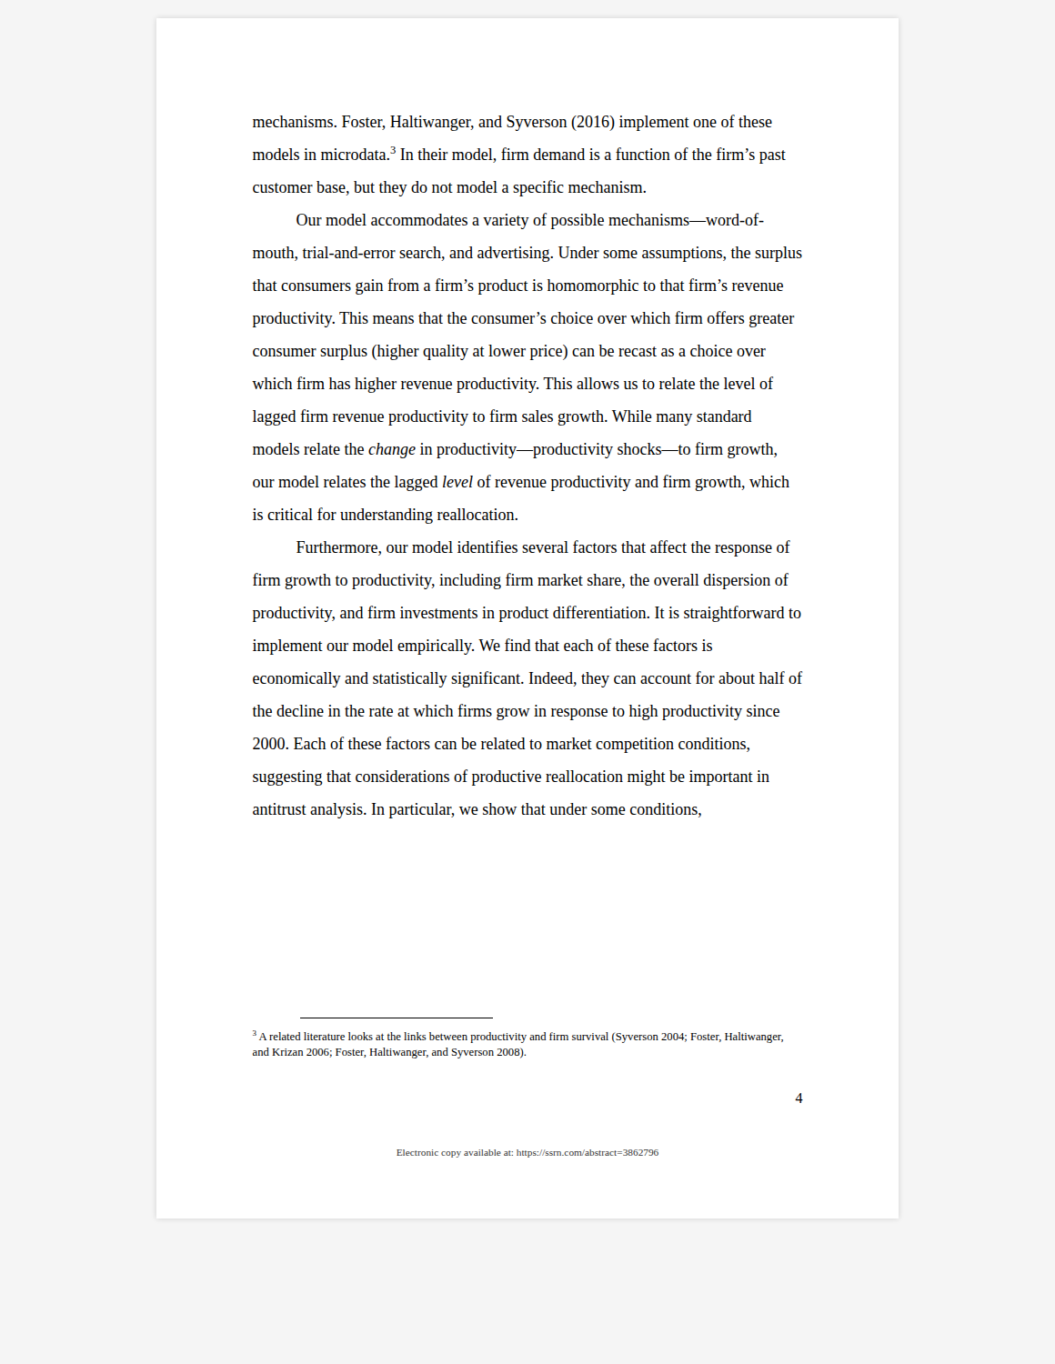mechanisms. Foster, Haltiwanger, and Syverson (2016) implement one of these models in microdata.3 In their model, firm demand is a function of the firm’s past customer base, but they do not model a specific mechanism.
Our model accommodates a variety of possible mechanisms—word-of-mouth, trial-and-error search, and advertising. Under some assumptions, the surplus that consumers gain from a firm’s product is homomorphic to that firm’s revenue productivity. This means that the consumer’s choice over which firm offers greater consumer surplus (higher quality at lower price) can be recast as a choice over which firm has higher revenue productivity. This allows us to relate the level of lagged firm revenue productivity to firm sales growth. While many standard models relate the change in productivity—productivity shocks—to firm growth, our model relates the lagged level of revenue productivity and firm growth, which is critical for understanding reallocation.
Furthermore, our model identifies several factors that affect the response of firm growth to productivity, including firm market share, the overall dispersion of productivity, and firm investments in product differentiation. It is straightforward to implement our model empirically. We find that each of these factors is economically and statistically significant. Indeed, they can account for about half of the decline in the rate at which firms grow in response to high productivity since 2000. Each of these factors can be related to market competition conditions, suggesting that considerations of productive reallocation might be important in antitrust analysis. In particular, we show that under some conditions,
3 A related literature looks at the links between productivity and firm survival (Syverson 2004; Foster, Haltiwanger, and Krizan 2006; Foster, Haltiwanger, and Syverson 2008).
4
Electronic copy available at: https://ssrn.com/abstract=3862796